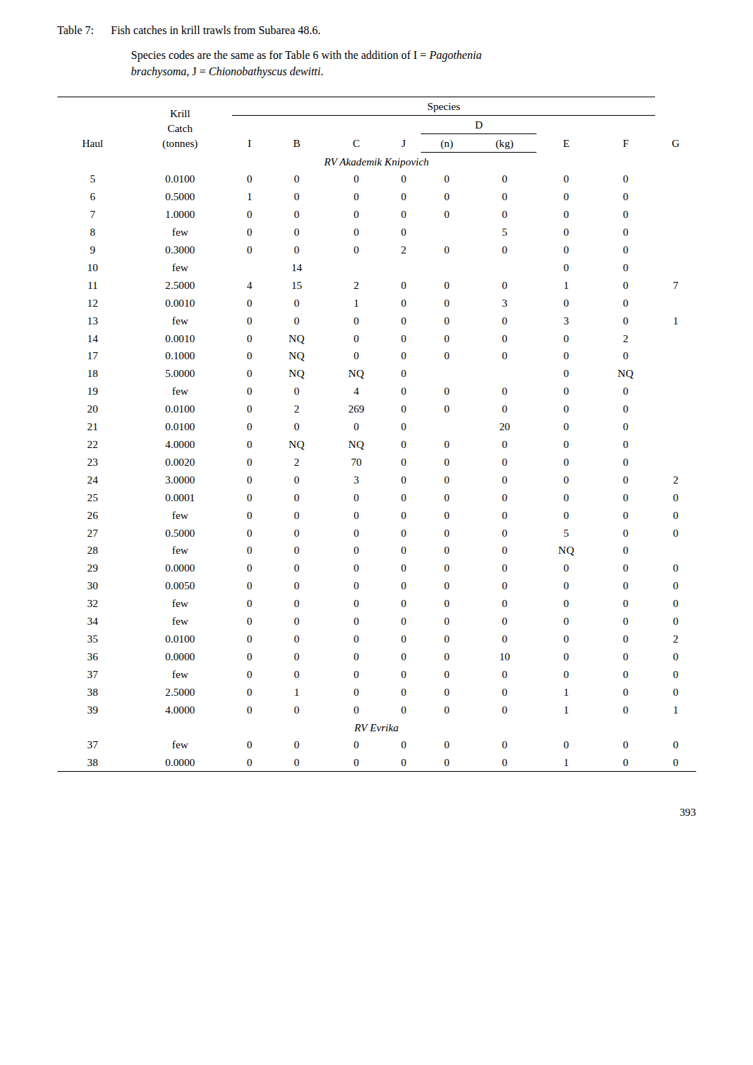Table 7: Fish catches in krill trawls from Subarea 48.6.
Species codes are the same as for Table 6 with the addition of I = Pagothenia brachysoma, J = Chionobathyscus dewitti.
| Haul | Krill Catch (tonnes) | Species |
| --- | --- | --- |
| I | B | C | J | D | E | F | G |
| (n) | (kg) |
| RV Akademik Knipovich |
| 5 | 0.0100 | 0 | 0 | 0 | 0 | 0 | 0 | 0 | 0 | |
| 6 | 0.5000 | 1 | 0 | 0 | 0 | 0 | 0 | 0 | 0 | |
| 7 | 1.0000 | 0 | 0 | 0 | 0 | 0 | 0 | 0 | 0 | |
| 8 | few | 0 | 0 | 0 | 0 | | 5 | 0 | 0 | |
| 9 | 0.3000 | 0 | 0 | 0 | 2 | 0 | 0 | 0 | 0 | |
| 10 | few | | 14 | | | | | 0 | 0 | |
| 11 | 2.5000 | 4 | 15 | 2 | 0 | 0 | 0 | 1 | 0 | 7 |
| 12 | 0.0010 | 0 | 0 | 1 | 0 | 0 | 3 | 0 | 0 | |
| 13 | few | 0 | 0 | 0 | 0 | 0 | 0 | 3 | 0 | 1 |
| 14 | 0.0010 | 0 | NQ | 0 | 0 | 0 | 0 | 0 | 2 | |
| 17 | 0.1000 | 0 | NQ | 0 | 0 | 0 | 0 | 0 | 0 | |
| 18 | 5.0000 | 0 | NQ | NQ | 0 | | | 0 | NQ | |
| 19 | few | 0 | 0 | 4 | 0 | 0 | 0 | 0 | 0 | |
| 20 | 0.0100 | 0 | 2 | 269 | 0 | 0 | 0 | 0 | 0 | |
| 21 | 0.0100 | 0 | 0 | 0 | 0 | | 20 | 0 | 0 | |
| 22 | 4.0000 | 0 | NQ | NQ | 0 | 0 | 0 | 0 | 0 | |
| 23 | 0.0020 | 0 | 2 | 70 | 0 | 0 | 0 | 0 | 0 | |
| 24 | 3.0000 | 0 | 0 | 3 | 0 | 0 | 0 | 0 | 0 | 2 |
| 25 | 0.0001 | 0 | 0 | 0 | 0 | 0 | 0 | 0 | 0 | 0 |
| 26 | few | 0 | 0 | 0 | 0 | 0 | 0 | 0 | 0 | 0 |
| 27 | 0.5000 | 0 | 0 | 0 | 0 | 0 | 0 | 5 | 0 | 0 |
| 28 | few | 0 | 0 | 0 | 0 | 0 | 0 | NQ | 0 | |
| 29 | 0.0000 | 0 | 0 | 0 | 0 | 0 | 0 | 0 | 0 | 0 |
| 30 | 0.0050 | 0 | 0 | 0 | 0 | 0 | 0 | 0 | 0 | 0 |
| 32 | few | 0 | 0 | 0 | 0 | 0 | 0 | 0 | 0 | 0 |
| 34 | few | 0 | 0 | 0 | 0 | 0 | 0 | 0 | 0 | 0 |
| 35 | 0.0100 | 0 | 0 | 0 | 0 | 0 | 0 | 0 | 0 | 2 |
| 36 | 0.0000 | 0 | 0 | 0 | 0 | 0 | 10 | 0 | 0 | 0 |
| 37 | few | 0 | 0 | 0 | 0 | 0 | 0 | 0 | 0 | 0 |
| 38 | 2.5000 | 0 | 1 | 0 | 0 | 0 | 0 | 1 | 0 | 0 |
| 39 | 4.0000 | 0 | 0 | 0 | 0 | 0 | 0 | 1 | 0 | 1 |
| RV Evrika |
| 37 | few | 0 | 0 | 0 | 0 | 0 | 0 | 0 | 0 | 0 |
| 38 | 0.0000 | 0 | 0 | 0 | 0 | 0 | 0 | 1 | 0 | 0 |
393